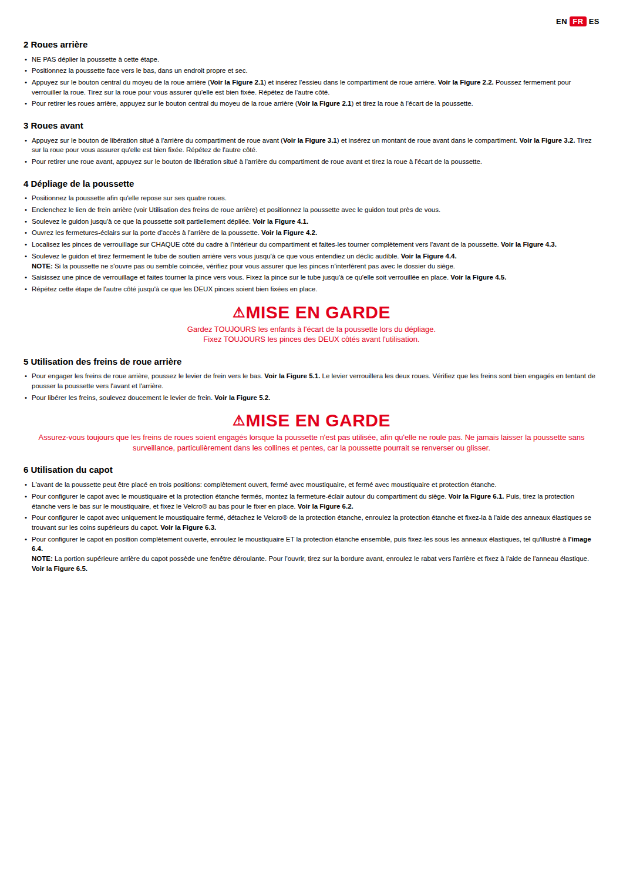EN FR ES
2 Roues arrière
NE PAS déplier la poussette à cette étape.
Positionnez la poussette face vers le bas, dans un endroit propre et sec.
Appuyez sur le bouton central du moyeu de la roue arrière (Voir la Figure 2.1) et insérez l'essieu dans le compartiment de roue arrière. Voir la Figure 2.2. Poussez fermement pour verrouiller la roue. Tirez sur la roue pour vous assurer qu'elle est bien fixée. Répétez de l'autre côté.
Pour retirer les roues arrière, appuyez sur le bouton central du moyeu de la roue arrière (Voir la Figure 2.1) et tirez la roue à l'écart de la poussette.
3 Roues avant
Appuyez sur le bouton de libération situé à l'arrière du compartiment de roue avant (Voir la Figure 3.1) et insérez un montant de roue avant dans le compartiment. Voir la Figure 3.2. Tirez sur la roue pour vous assurer qu'elle est bien fixée. Répétez de l'autre côté.
Pour retirer une roue avant, appuyez sur le bouton de libération situé à l'arrière du compartiment de roue avant et tirez la roue à l'écart de la poussette.
4 Dépliage de la poussette
Positionnez la poussette afin qu'elle repose sur ses quatre roues.
Enclenchez le lien de frein arrière (voir Utilisation des freins de roue arrière) et positionnez la poussette avec le guidon tout près de vous.
Soulevez le guidon jusqu'à ce que la poussette soit partiellement dépliée. Voir la Figure 4.1.
Ouvrez les fermetures-éclairs sur la porte d'accès à l'arrière de la poussette. Voir la Figure 4.2.
Localisez les pinces de verrouillage sur CHAQUE côté du cadre à l'intérieur du compartiment et faites-les tourner complètement vers l'avant de la poussette. Voir la Figure 4.3.
Soulevez le guidon et tirez fermement le tube de soutien arrière vers vous jusqu'à ce que vous entendiez un déclic audible. Voir la Figure 4.4.
NOTE: Si la poussette ne s'ouvre pas ou semble coincée, vérifiez pour vous assurer que les pinces n'interfèrent pas avec le dossier du siège.
Saisissez une pince de verrouillage et faites tourner la pince vers vous. Fixez la pince sur le tube jusqu'à ce qu'elle soit verrouillée en place. Voir la Figure 4.5.
Répétez cette étape de l'autre côté jusqu'à ce que les DEUX pinces soient bien fixées en place.
⚠MISE EN GARDE
Gardez TOUJOURS les enfants à l'écart de la poussette lors du dépliage.
Fixez TOUJOURS les pinces des DEUX côtés avant l'utilisation.
5 Utilisation des freins de roue arrière
Pour engager les freins de roue arrière, poussez le levier de frein vers le bas. Voir la Figure 5.1. Le levier verrouillera les deux roues. Vérifiez que les freins sont bien engagés en tentant de pousser la poussette vers l'avant et l'arrière.
Pour libérer les freins, soulevez doucement le levier de frein. Voir la Figure 5.2.
⚠MISE EN GARDE
Assurez-vous toujours que les freins de roues soient engagés lorsque la poussette n'est pas utilisée, afin qu'elle ne roule pas. Ne jamais laisser la poussette sans surveillance, particulièrement dans les collines et pentes, car la poussette pourrait se renverser ou glisser.
6 Utilisation du capot
L'avant de la poussette peut être placé en trois positions: complètement ouvert, fermé avec moustiquaire, et fermé avec moustiquaire et protection étanche.
Pour configurer le capot avec le moustiquaire et la protection étanche fermés, montez la fermeture-éclair autour du compartiment du siège. Voir la Figure 6.1. Puis, tirez la protection étanche vers le bas sur le moustiquaire, et fixez le Velcro® au bas pour le fixer en place. Voir la Figure 6.2.
Pour configurer le capot avec uniquement le moustiquaire fermé, détachez le Velcro® de la protection étanche, enroulez la protection étanche et fixez-la à l'aide des anneaux élastiques se trouvant sur les coins supérieurs du capot. Voir la Figure 6.3.
Pour configurer le capot en position complètement ouverte, enroulez le moustiquaire ET la protection étanche ensemble, puis fixez-les sous les anneaux élastiques, tel qu'illustré à l'image 6.4.
NOTE: La portion supérieure arrière du capot possède une fenêtre déroulante. Pour l'ouvrir, tirez sur la bordure avant, enroulez le rabat vers l'arrière et fixez à l'aide de l'anneau élastique. Voir la Figure 6.5.